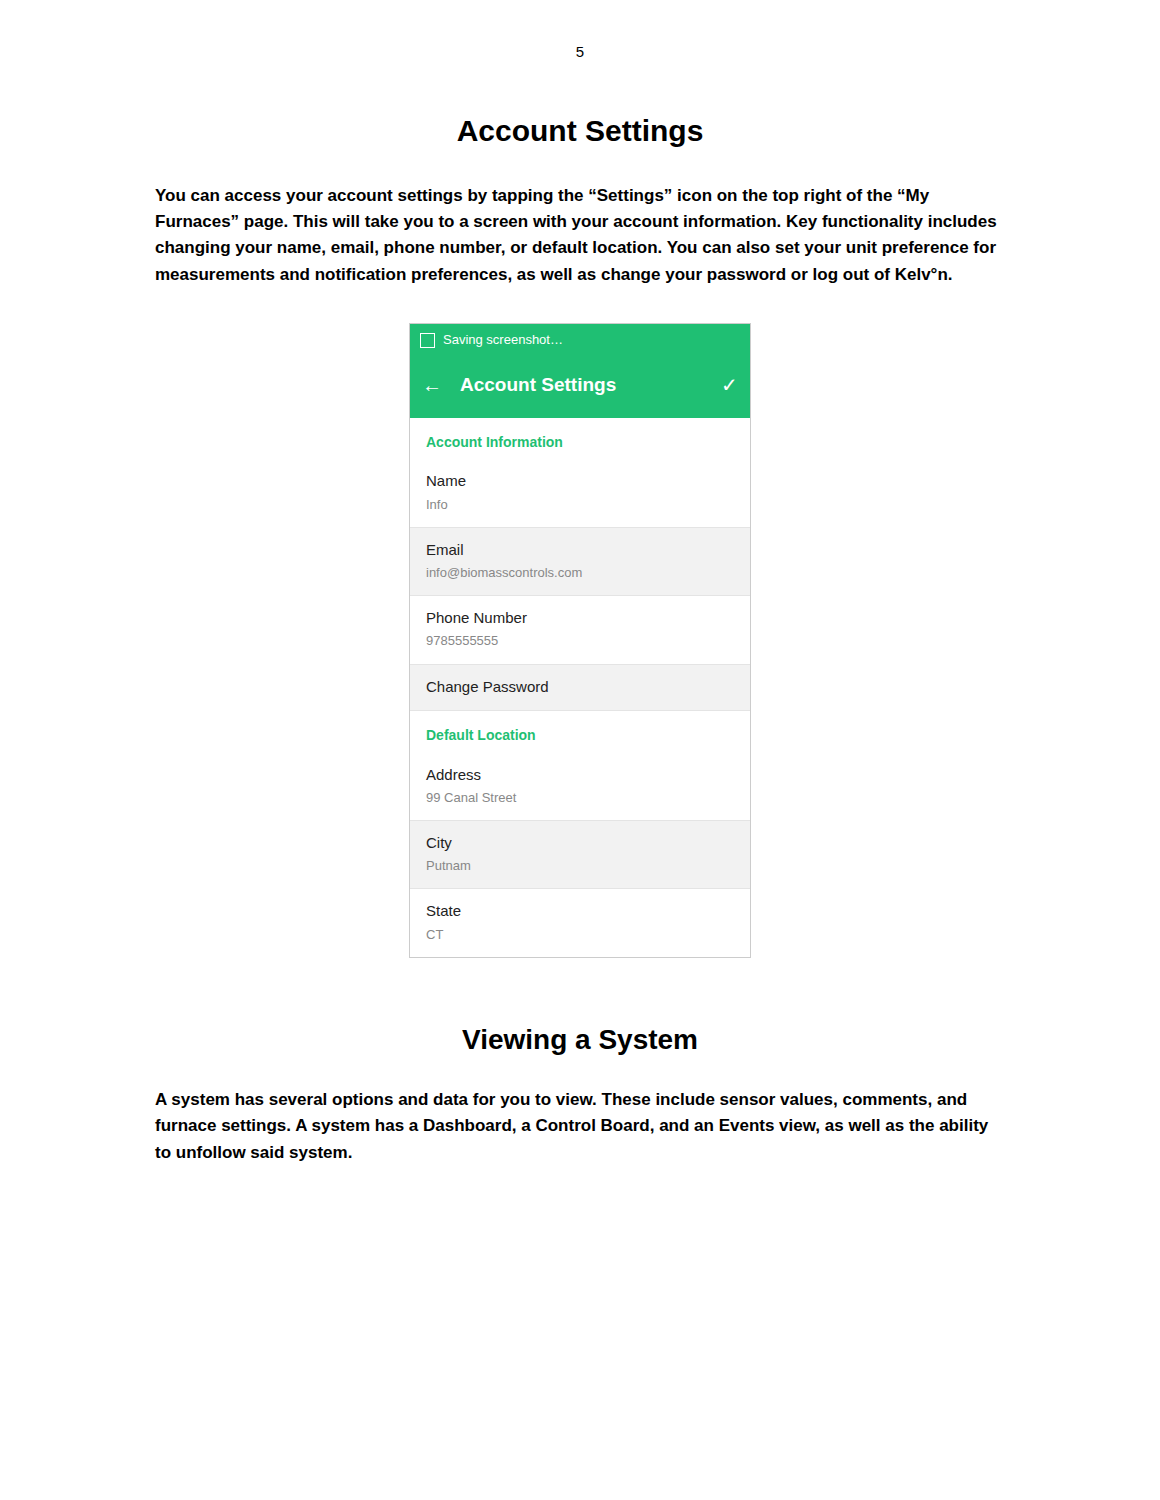5
Account Settings
You can access your account settings by tapping the “Settings” icon on the top right of the “My Furnaces” page. This will take you to a screen with your account information. Key functionality includes changing your name, email, phone number, or default location. You can also set your unit preference for measurements and notification preferences, as well as change your password or log out of Kelv°n.
Saving screenshot…
← Account Settings ✓
Account Information
Name
Info
Email
info@biomasscontrols.com
Phone Number
9785555555
Change Password
Default Location
Address
99 Canal Street
City
Putnam
State
CT
Viewing a System
A system has several options and data for you to view. These include sensor values, comments, and furnace settings. A system has a Dashboard, a Control Board, and an Events view, as well as the ability to unfollow said system.